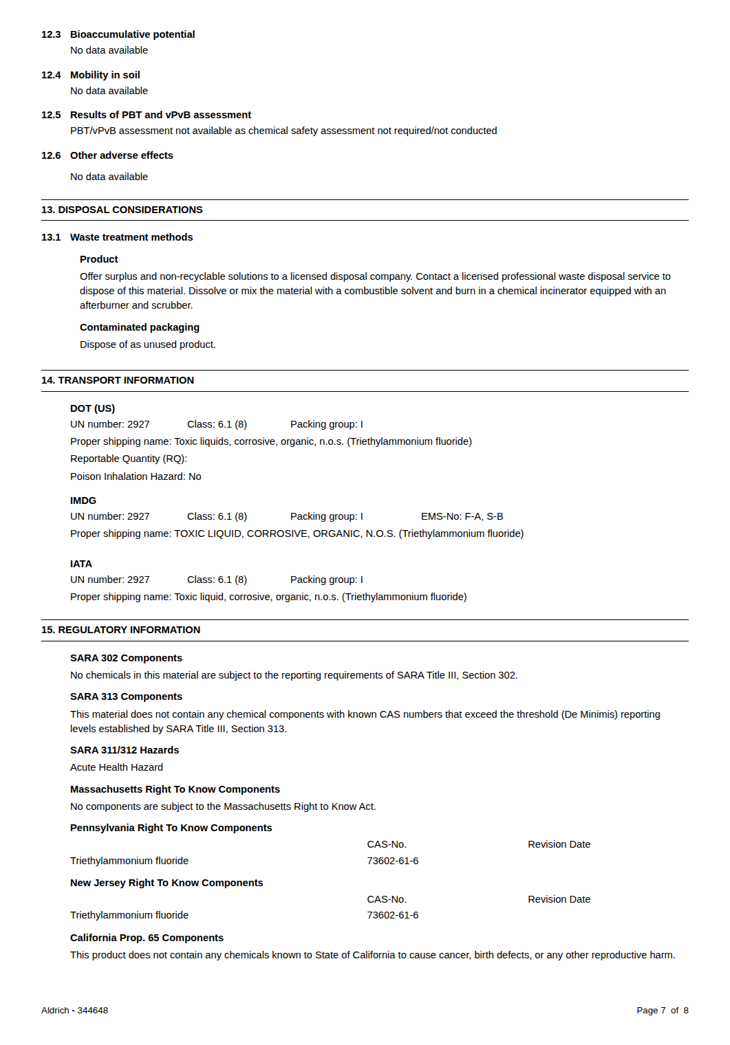12.3
Bioaccumulative potential
No data available
12.4
Mobility in soil
No data available
12.5
Results of PBT and vPvB assessment
PBT/vPvB assessment not available as chemical safety assessment not required/not conducted
12.6
Other adverse effects
No data available
13. DISPOSAL CONSIDERATIONS
13.1
Waste treatment methods
Product
Offer surplus and non-recyclable solutions to a licensed disposal company. Contact a licensed professional waste disposal service to dispose of this material. Dissolve or mix the material with a combustible solvent and burn in a chemical incinerator equipped with an afterburner and scrubber.
Contaminated packaging
Dispose of as unused product.
14. TRANSPORT INFORMATION
DOT (US)
UN number: 2927 Class: 6.1 (8) Packing group: I
Proper shipping name: Toxic liquids, corrosive, organic, n.o.s. (Triethylammonium fluoride)
Reportable Quantity (RQ):
Poison Inhalation Hazard: No
IMDG
UN number: 2927 Class: 6.1 (8) Packing group: I EMS-No: F-A, S-B
Proper shipping name: TOXIC LIQUID, CORROSIVE, ORGANIC, N.O.S. (Triethylammonium fluoride)
IATA
UN number: 2927 Class: 6.1 (8) Packing group: I
Proper shipping name: Toxic liquid, corrosive, organic, n.o.s. (Triethylammonium fluoride)
15. REGULATORY INFORMATION
SARA 302 Components
No chemicals in this material are subject to the reporting requirements of SARA Title III, Section 302.
SARA 313 Components
This material does not contain any chemical components with known CAS numbers that exceed the threshold (De Minimis) reporting levels established by SARA Title III, Section 313.
SARA 311/312 Hazards
Acute Health Hazard
Massachusetts Right To Know Components
No components are subject to the Massachusetts Right to Know Act.
Pennsylvania Right To Know Components
| | CAS-No. | Revision Date |
| Triethylammonium fluoride | 73602-61-6 | |
New Jersey Right To Know Components
| | CAS-No. | Revision Date |
| Triethylammonium fluoride | 73602-61-6 | |
California Prop. 65 Components
This product does not contain any chemicals known to State of California to cause cancer, birth defects, or any other reproductive harm.
Aldrich - 344648
Page 7 of 8